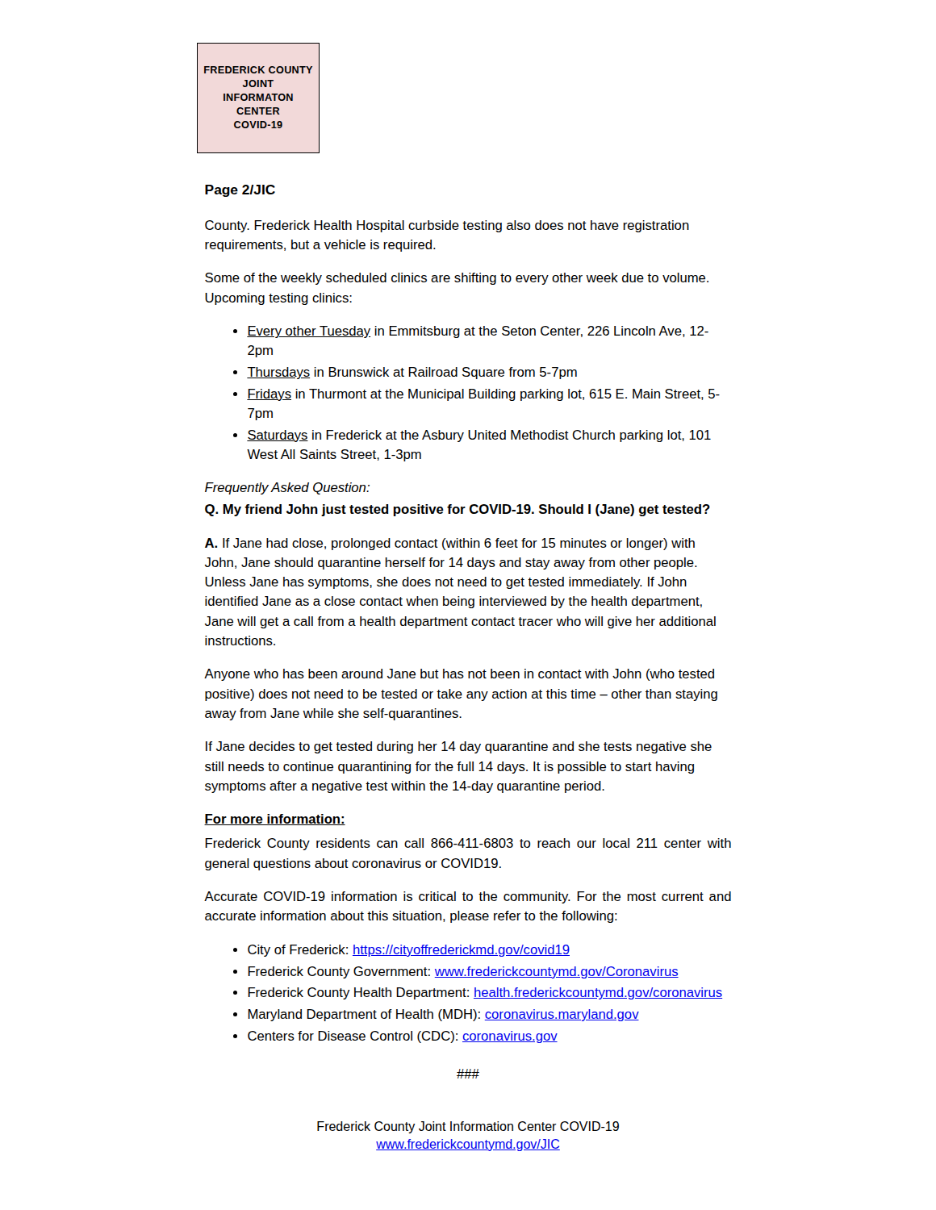FREDERICK COUNTY
JOINT
INFORMATON
CENTER
COVID-19
Page 2/JIC
County. Frederick Health Hospital curbside testing also does not have registration requirements, but a vehicle is required.
Some of the weekly scheduled clinics are shifting to every other week due to volume. Upcoming testing clinics:
Every other Tuesday in Emmitsburg at the Seton Center, 226 Lincoln Ave, 12-2pm
Thursdays in Brunswick at Railroad Square from 5-7pm
Fridays in Thurmont at the Municipal Building parking lot, 615 E. Main Street, 5-7pm
Saturdays in Frederick at the Asbury United Methodist Church parking lot, 101 West All Saints Street, 1-3pm
Frequently Asked Question:
Q. My friend John just tested positive for COVID-19. Should I (Jane) get tested?
A. If Jane had close, prolonged contact (within 6 feet for 15 minutes or longer) with John, Jane should quarantine herself for 14 days and stay away from other people. Unless Jane has symptoms, she does not need to get tested immediately. If John identified Jane as a close contact when being interviewed by the health department, Jane will get a call from a health department contact tracer who will give her additional instructions.
Anyone who has been around Jane but has not been in contact with John (who tested positive) does not need to be tested or take any action at this time – other than staying away from Jane while she self-quarantines.
If Jane decides to get tested during her 14 day quarantine and she tests negative she still needs to continue quarantining for the full 14 days. It is possible to start having symptoms after a negative test within the 14-day quarantine period.
For more information:
Frederick County residents can call 866-411-6803 to reach our local 211 center with general questions about coronavirus or COVID19.
Accurate COVID-19 information is critical to the community. For the most current and accurate information about this situation, please refer to the following:
City of Frederick: https://cityoffrederickmd.gov/covid19
Frederick County Government: www.frederickcountymd.gov/Coronavirus
Frederick County Health Department: health.frederickcountymd.gov/coronavirus
Maryland Department of Health (MDH): coronavirus.maryland.gov
Centers for Disease Control (CDC): coronavirus.gov
###
Frederick County Joint Information Center COVID-19
www.frederickcountymd.gov/JIC